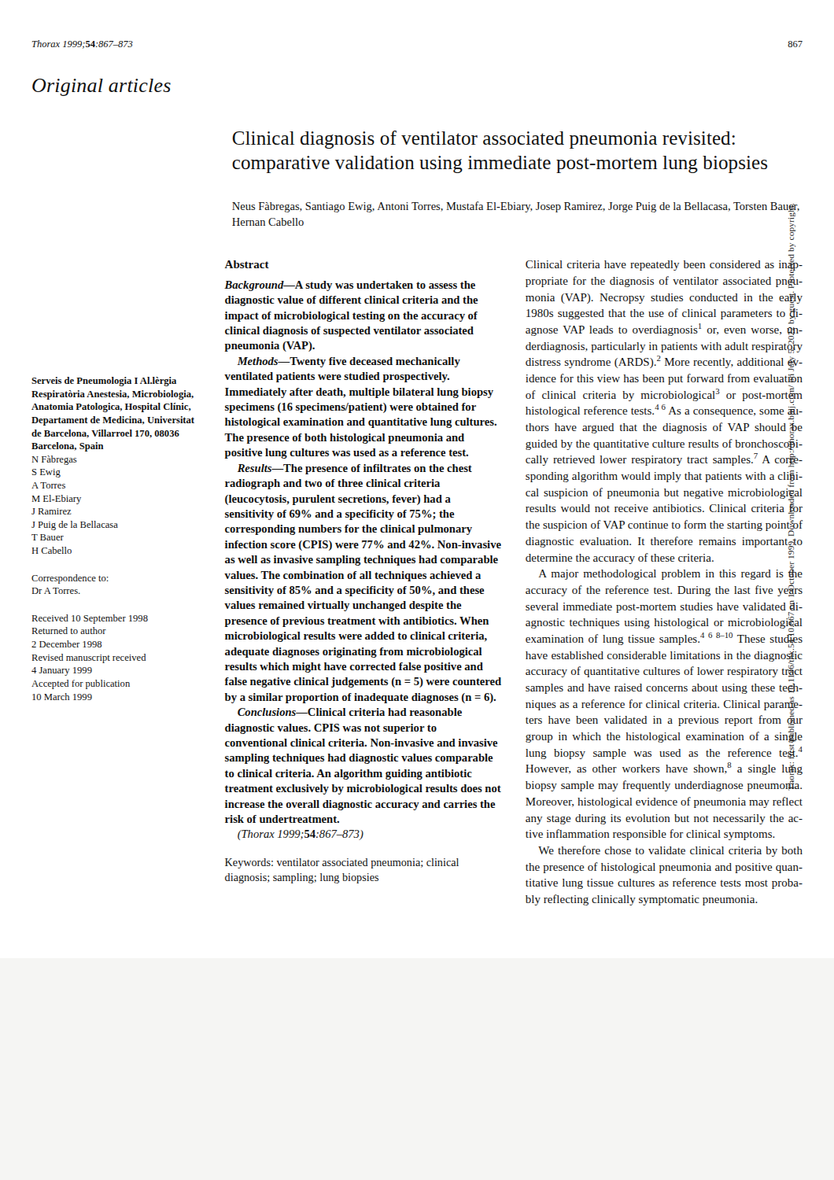Thorax 1999;54:867–873 867
Thorax: first published as 10.1136/thx.54.10.867 on 1 October 1999. Downloaded from http://thorax.bmj.com/ on July 5, 2022 by guest. Protected by copyright.
Original articles
Clinical diagnosis of ventilator associated pneumonia revisited: comparative validation using immediate post-mortem lung biopsies
Neus Fàbregas, Santiago Ewig, Antoni Torres, Mustafa El-Ebiary, Josep Ramirez, Jorge Puig de la Bellacasa, Torsten Bauer, Hernan Cabello
Serveis de Pneumologia I Al.lèrgia Respiratòria Anestesia, Microbiologia, Anatomia Patologica, Hospital Clínic, Departament de Medicina, Universitat de Barcelona, Villarroel 170, 08036 Barcelona, Spain
N Fàbregas
S Ewig
A Torres
M El-Ebiary
J Ramirez
J Puig de la Bellacasa
T Bauer
H Cabello
Correspondence to:
Dr A Torres.
Received 10 September 1998
Returned to author
2 December 1998
Revised manuscript received
4 January 1999
Accepted for publication
10 March 1999
Abstract
Background—A study was undertaken to assess the diagnostic value of different clinical criteria and the impact of microbiological testing on the accuracy of clinical diagnosis of suspected ventilator associated pneumonia (VAP).
Methods—Twenty five deceased mechanically ventilated patients were studied prospectively. Immediately after death, multiple bilateral lung biopsy specimens (16 specimens/patient) were obtained for histological examination and quantitative lung cultures. The presence of both histological pneumonia and positive lung cultures was used as a reference test.
Results—The presence of infiltrates on the chest radiograph and two of three clinical criteria (leucocytosis, purulent secretions, fever) had a sensitivity of 69% and a specificity of 75%; the corresponding numbers for the clinical pulmonary infection score (CPIS) were 77% and 42%. Non-invasive as well as invasive sampling techniques had comparable values. The combination of all techniques achieved a sensitivity of 85% and a specificity of 50%, and these values remained virtually unchanged despite the presence of previous treatment with antibiotics. When microbiological results were added to clinical criteria, adequate diagnoses originating from microbiological results which might have corrected false positive and false negative clinical judgements (n = 5) were countered by a similar proportion of inadequate diagnoses (n = 6).
Conclusions—Clinical criteria had reasonable diagnostic values. CPIS was not superior to conventional clinical criteria. Non-invasive and invasive sampling techniques had diagnostic values comparable to clinical criteria. An algorithm guiding antibiotic treatment exclusively by microbiological results does not increase the overall diagnostic accuracy and carries the risk of undertreatment.
(Thorax 1999;54:867–873)
Keywords: ventilator associated pneumonia; clinical diagnosis; sampling; lung biopsies
Clinical criteria have repeatedly been considered as inappropriate for the diagnosis of ventilator associated pneumonia (VAP). Necropsy studies conducted in the early 1980s suggested that the use of clinical parameters to diagnose VAP leads to overdiagnosis1 or, even worse, underdiagnosis, particularly in patients with adult respiratory distress syndrome (ARDS).2 More recently, additional evidence for this view has been put forward from evaluation of clinical criteria by microbiological3 or post-mortem histological reference tests.4 6 As a consequence, some authors have argued that the diagnosis of VAP should be guided by the quantitative culture results of bronchoscopically retrieved lower respiratory tract samples.7 A corresponding algorithm would imply that patients with a clinical suspicion of pneumonia but negative microbiological results would not receive antibiotics. Clinical criteria for the suspicion of VAP continue to form the starting point of diagnostic evaluation. It therefore remains important to determine the accuracy of these criteria.
A major methodological problem in this regard is the accuracy of the reference test. During the last five years several immediate post-mortem studies have validated diagnostic techniques using histological or microbiological examination of lung tissue samples.4 6 8–10 These studies have established considerable limitations in the diagnostic accuracy of quantitative cultures of lower respiratory tract samples and have raised concerns about using these techniques as a reference for clinical criteria. Clinical parameters have been validated in a previous report from our group in which the histological examination of a single lung biopsy sample was used as the reference test.4 However, as other workers have shown,8 a single lung biopsy sample may frequently underdiagnose pneumonia. Moreover, histological evidence of pneumonia may reflect any stage during its evolution but not necessarily the active inflammation responsible for clinical symptoms.
We therefore chose to validate clinical criteria by both the presence of histological pneumonia and positive quantitative lung tissue cultures as reference tests most probably reflecting clinically symptomatic pneumonia.